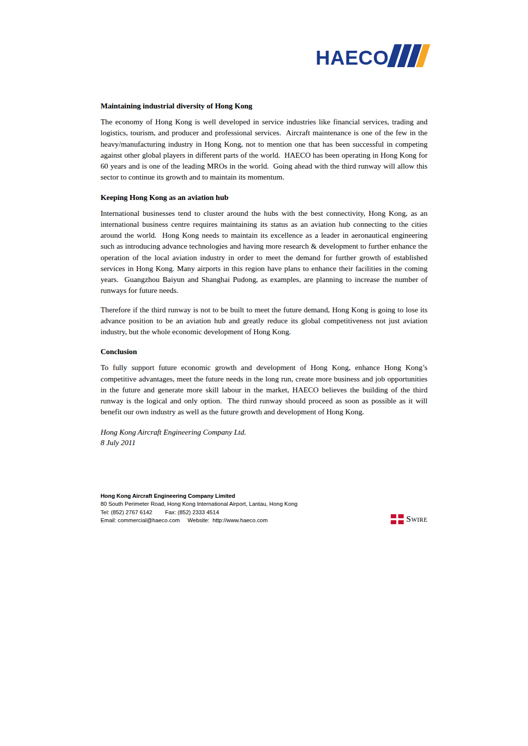HAECO
Maintaining industrial diversity of Hong Kong
The economy of Hong Kong is well developed in service industries like financial services, trading and logistics, tourism, and producer and professional services. Aircraft maintenance is one of the few in the heavy/manufacturing industry in Hong Kong, not to mention one that has been successful in competing against other global players in different parts of the world. HAECO has been operating in Hong Kong for 60 years and is one of the leading MROs in the world. Going ahead with the third runway will allow this sector to continue its growth and to maintain its momentum.
Keeping Hong Kong as an aviation hub
International businesses tend to cluster around the hubs with the best connectivity, Hong Kong, as an international business centre requires maintaining its status as an aviation hub connecting to the cities around the world. Hong Kong needs to maintain its excellence as a leader in aeronautical engineering such as introducing advance technologies and having more research & development to further enhance the operation of the local aviation industry in order to meet the demand for further growth of established services in Hong Kong. Many airports in this region have plans to enhance their facilities in the coming years. Guangzhou Baiyun and Shanghai Pudong, as examples, are planning to increase the number of runways for future needs.
Therefore if the third runway is not to be built to meet the future demand, Hong Kong is going to lose its advance position to be an aviation hub and greatly reduce its global competitiveness not just aviation industry, but the whole economic development of Hong Kong.
Conclusion
To fully support future economic growth and development of Hong Kong, enhance Hong Kong’s competitive advantages, meet the future needs in the long run, create more business and job opportunities in the future and generate more skill labour in the market, HAECO believes the building of the third runway is the logical and only option. The third runway should proceed as soon as possible as it will benefit our own industry as well as the future growth and development of Hong Kong.
Hong Kong Aircraft Engineering Company Ltd.
8 July 2011
Hong Kong Aircraft Engineering Company Limited
80 South Perimeter Road, Hong Kong International Airport, Lantau, Hong Kong
Tel: (852) 2767 6142 Fax: (852) 2333 4514
Email: commercial@haeco.com Website: http://www.haeco.com
Swire